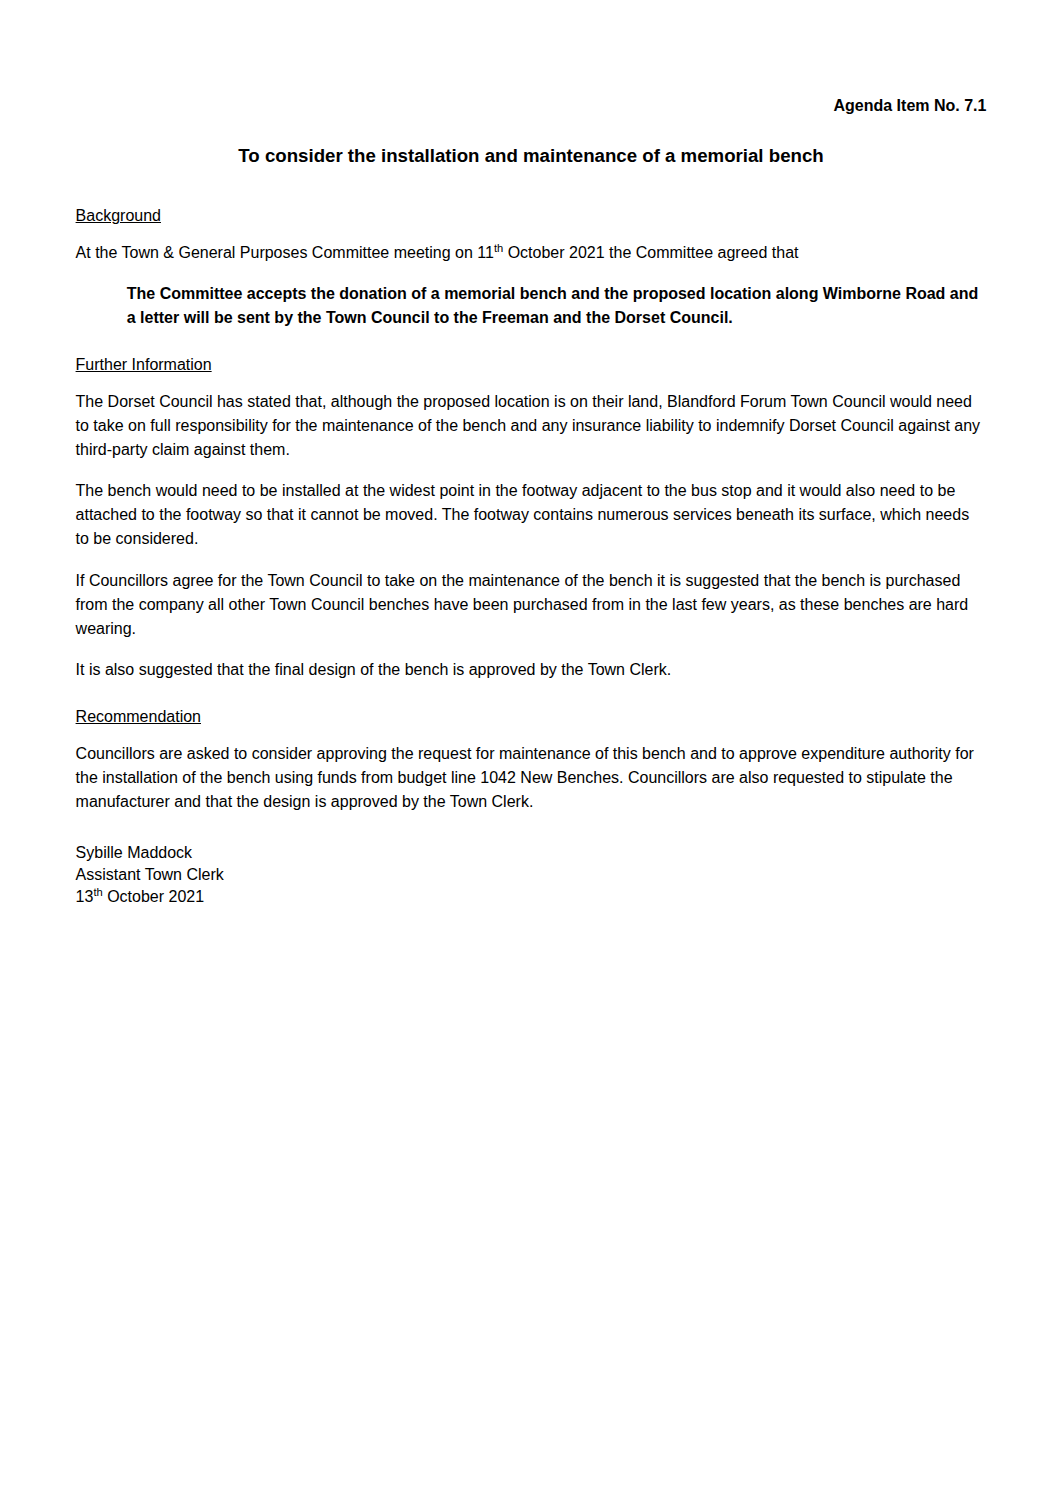Agenda Item No. 7.1
To consider the installation and maintenance of a memorial bench
Background
At the Town & General Purposes Committee meeting on 11th October 2021 the Committee agreed that
The Committee accepts the donation of a memorial bench and the proposed location along Wimborne Road and a letter will be sent by the Town Council to the Freeman and the Dorset Council.
Further Information
The Dorset Council has stated that, although the proposed location is on their land, Blandford Forum Town Council would need to take on full responsibility for the maintenance of the bench and any insurance liability to indemnify Dorset Council against any third-party claim against them.
The bench would need to be installed at the widest point in the footway adjacent to the bus stop and it would also need to be attached to the footway so that it cannot be moved. The footway contains numerous services beneath its surface, which needs to be considered.
If Councillors agree for the Town Council to take on the maintenance of the bench it is suggested that the bench is purchased from the company all other Town Council benches have been purchased from in the last few years, as these benches are hard wearing.
It is also suggested that the final design of the bench is approved by the Town Clerk.
Recommendation
Councillors are asked to consider approving the request for maintenance of this bench and to approve expenditure authority for the installation of the bench using funds from budget line 1042 New Benches. Councillors are also requested to stipulate the manufacturer and that the design is approved by the Town Clerk.
Sybille Maddock
Assistant Town Clerk
13th October 2021